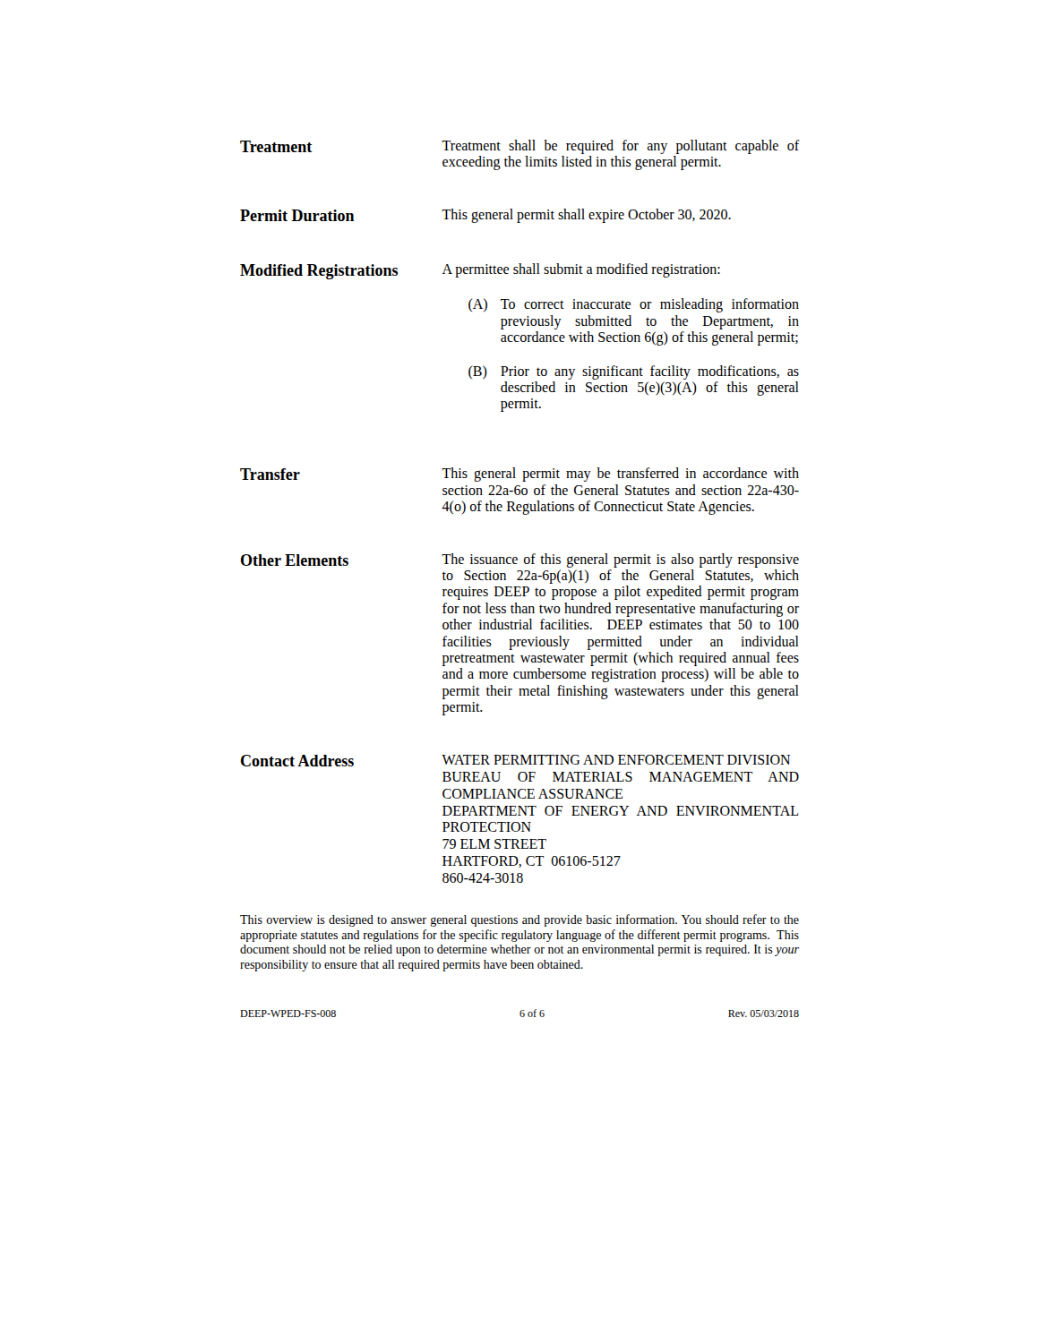Treatment
Treatment shall be required for any pollutant capable of exceeding the limits listed in this general permit.
Permit Duration
This general permit shall expire October 30, 2020.
Modified Registrations
A permittee shall submit a modified registration:
(A)
To correct inaccurate or misleading information previously submitted to the Department, in accordance with Section 6(g) of this general permit;
(B)
Prior to any significant facility modifications, as described in Section 5(e)(3)(A) of this general permit.
Transfer
This general permit may be transferred in accordance with section 22a-6o of the General Statutes and section 22a-430-4(o) of the Regulations of Connecticut State Agencies.
Other Elements
The issuance of this general permit is also partly responsive to Section 22a-6p(a)(1) of the General Statutes, which requires DEEP to propose a pilot expedited permit program for not less than two hundred representative manufacturing or other industrial facilities. DEEP estimates that 50 to 100 facilities previously permitted under an individual pretreatment wastewater permit (which required annual fees and a more cumbersome registration process) will be able to permit their metal finishing wastewaters under this general permit.
Contact Address
WATER PERMITTING AND ENFORCEMENT DIVISION
BUREAU OF MATERIALS MANAGEMENT AND COMPLIANCE ASSURANCE
DEPARTMENT OF ENERGY AND ENVIRONMENTAL PROTECTION
79 ELM STREET
HARTFORD, CT 06106-5127
860-424-3018
This overview is designed to answer general questions and provide basic information. You should refer to the appropriate statutes and regulations for the specific regulatory language of the different permit programs. This document should not be relied upon to determine whether or not an environmental permit is required. It is your responsibility to ensure that all required permits have been obtained.
DEEP-WPED-FS-008
6 of 6
Rev. 05/03/2018